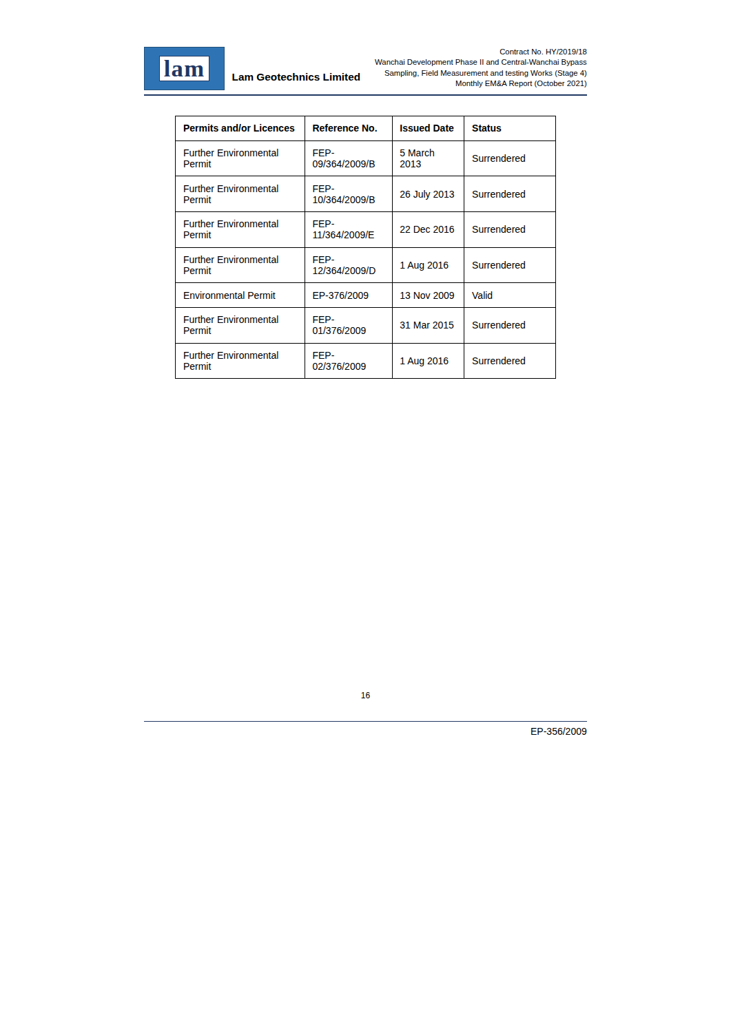lam
Lam Geotechnics Limited
Contract No. HY/2019/18
Wanchai Development Phase II and Central-Wanchai Bypass
Sampling, Field Measurement and testing Works (Stage 4)
Monthly EM&A Report (October 2021)
| Permits and/or Licences | Reference No. | Issued Date | Status |
| --- | --- | --- | --- |
| Further Environmental Permit | FEP-09/364/2009/B | 5 March 2013 | Surrendered |
| Further Environmental Permit | FEP-10/364/2009/B | 26 July 2013 | Surrendered |
| Further Environmental Permit | FEP-11/364/2009/E | 22 Dec 2016 | Surrendered |
| Further Environmental Permit | FEP-12/364/2009/D | 1 Aug 2016 | Surrendered |
| Environmental Permit | EP-376/2009 | 13 Nov 2009 | Valid |
| Further Environmental Permit | FEP-01/376/2009 | 31 Mar 2015 | Surrendered |
| Further Environmental Permit | FEP-02/376/2009 | 1 Aug 2016 | Surrendered |
16
EP-356/2009